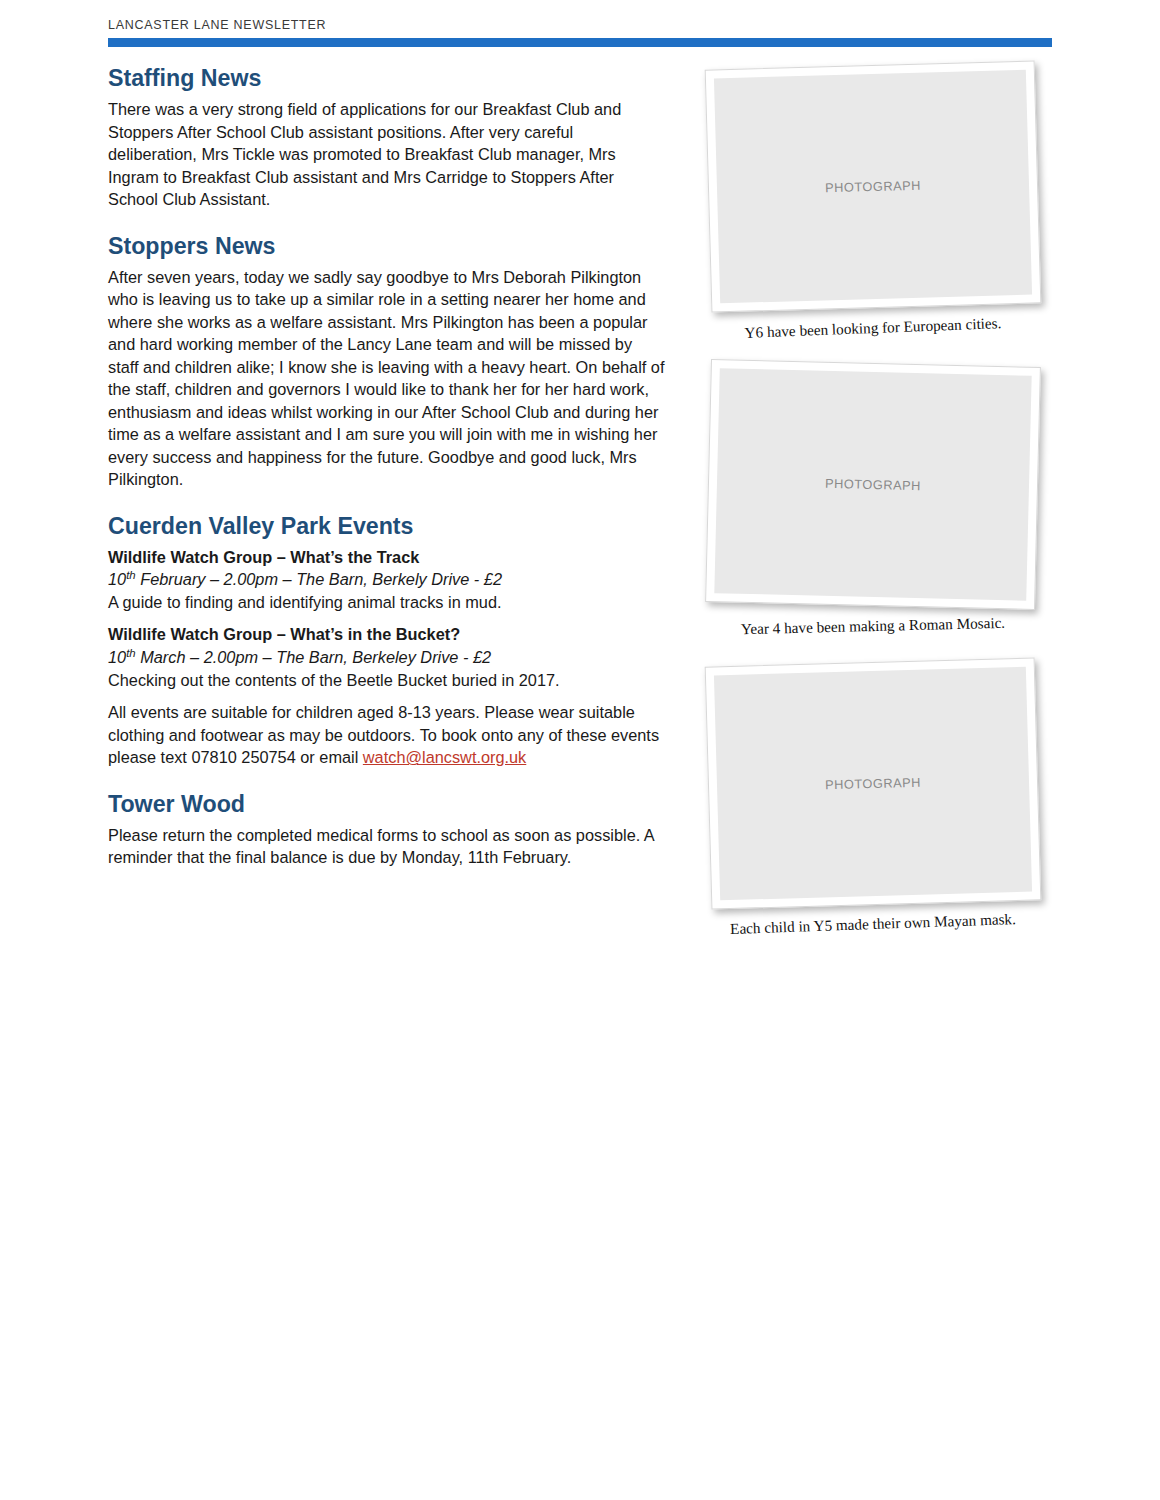Lancaster Lane Newsletter
Staffing News
There was a very strong field of applications for our Breakfast Club and Stoppers After School Club assistant positions. After very careful deliberation, Mrs Tickle was promoted to Breakfast Club manager, Mrs Ingram to Breakfast Club assistant and Mrs Carridge to Stoppers After School Club Assistant.
Stoppers News
After seven years, today we sadly say goodbye to Mrs Deborah Pilkington who is leaving us to take up a similar role in a setting nearer her home and where she works as a welfare assistant. Mrs Pilkington has been a popular and hard working member of the Lancy Lane team and will be missed by staff and children alike; I know she is leaving with a heavy heart. On behalf of the staff, children and governors I would like to thank her for her hard work, enthusiasm and ideas whilst working in our After School Club and during her time as a welfare assistant and I am sure you will join with me in wishing her every success and happiness for the future. Goodbye and good luck, Mrs Pilkington.
Cuerden Valley Park Events
Wildlife Watch Group – What’s the Track
10th February – 2.00pm – The Barn, Berkely Drive - £2
A guide to finding and identifying animal tracks in mud.
Wildlife Watch Group – What’s in the Bucket?
10th March – 2.00pm – The Barn, Berkeley Drive - £2
Checking out the contents of the Beetle Bucket buried in 2017.
All events are suitable for children aged 8-13 years. Please wear suitable clothing and footwear as may be outdoors. To book onto any of these events please text 07810 250754 or email watch@lancswt.org.uk
Tower Wood
Please return the completed medical forms to school as soon as possible. A reminder that the final balance is due by Monday, 11th February.
Photograph
Y6 have been looking for European cities.
Photograph
Year 4 have been making a Roman Mosaic.
Photograph
Each child in Y5 made their own Mayan mask.